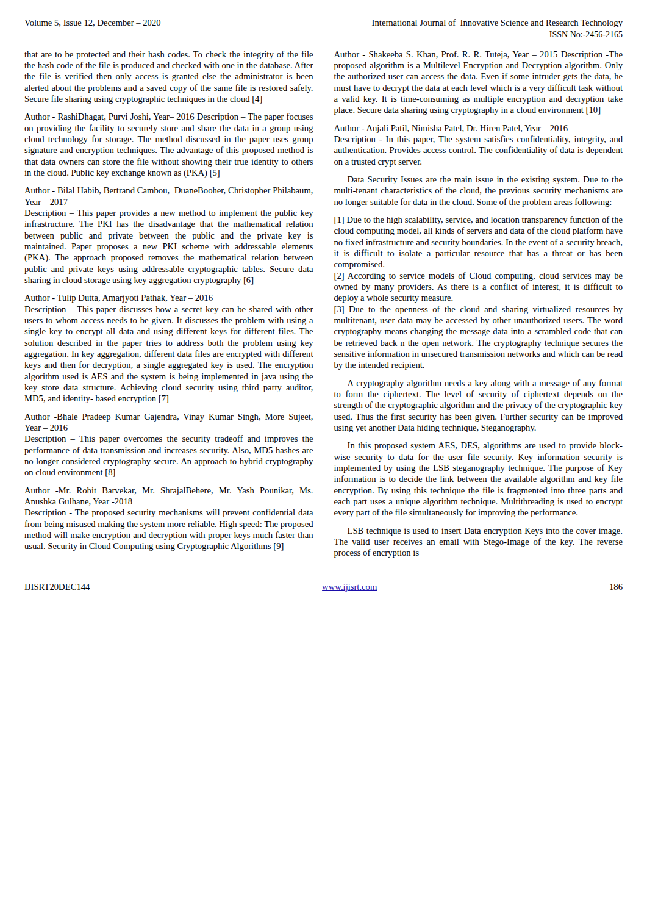Volume 5, Issue 12, December – 2020
International Journal of Innovative Science and Research Technology
ISSN No:-2456-2165
that are to be protected and their hash codes. To check the integrity of the file the hash code of the file is produced and checked with one in the database. After the file is verified then only access is granted else the administrator is been alerted about the problems and a saved copy of the same file is restored safely. Secure file sharing using cryptographic techniques in the cloud [4]
Author - RashiDhagat, Purvi Joshi, Year– 2016 Description – The paper focuses on providing the facility to securely store and share the data in a group using cloud technology for storage. The method discussed in the paper uses group signature and encryption techniques. The advantage of this proposed method is that data owners can store the file without showing their true identity to others in the cloud. Public key exchange known as (PKA) [5]
Author - Bilal Habib, Bertrand Cambou, DuaneBooher, Christopher Philabaum, Year – 2017
Description – This paper provides a new method to implement the public key infrastructure. The PKI has the disadvantage that the mathematical relation between public and private between the public and the private key is maintained. Paper proposes a new PKI scheme with addressable elements (PKA). The approach proposed removes the mathematical relation between public and private keys using addressable cryptographic tables. Secure data sharing in cloud storage using key aggregation cryptography [6]
Author - Tulip Dutta, Amarjyoti Pathak, Year – 2016
Description – This paper discusses how a secret key can be shared with other users to whom access needs to be given. It discusses the problem with using a single key to encrypt all data and using different keys for different files. The solution described in the paper tries to address both the problem using key aggregation. In key aggregation, different data files are encrypted with different keys and then for decryption, a single aggregated key is used. The encryption algorithm used is AES and the system is being implemented in java using the key store data structure. Achieving cloud security using third party auditor, MD5, and identity- based encryption [7]
Author -Bhale Pradeep Kumar Gajendra, Vinay Kumar Singh, More Sujeet, Year – 2016
Description – This paper overcomes the security tradeoff and improves the performance of data transmission and increases security. Also, MD5 hashes are no longer considered cryptography secure. An approach to hybrid cryptography on cloud environment [8]
Author -Mr. Rohit Barvekar, Mr. ShrajalBehere, Mr. Yash Pounikar, Ms. Anushka Gulhane, Year -2018
Description - The proposed security mechanisms will prevent confidential data from being misused making the system more reliable. High speed: The proposed method will make encryption and decryption with proper keys much faster than usual. Security in Cloud Computing using Cryptographic Algorithms [9]
Author - Shakeeba S. Khan, Prof. R. R. Tuteja, Year – 2015 Description -The proposed algorithm is a Multilevel Encryption and Decryption algorithm. Only the authorized user can access the data. Even if some intruder gets the data, he must have to decrypt the data at each level which is a very difficult task without a valid key. It is time-consuming as multiple encryption and decryption take place. Secure data sharing using cryptography in a cloud environment [10]
Author - Anjali Patil, Nimisha Patel, Dr. Hiren Patel, Year – 2016
Description - In this paper, The system satisfies confidentiality, integrity, and authentication. Provides access control. The confidentiality of data is dependent on a trusted crypt server.
Data Security Issues are the main issue in the existing system. Due to the multi-tenant characteristics of the cloud, the previous security mechanisms are no longer suitable for data in the cloud. Some of the problem areas following:
[1] Due to the high scalability, service, and location transparency function of the cloud computing model, all kinds of servers and data of the cloud platform have no fixed infrastructure and security boundaries. In the event of a security breach, it is difficult to isolate a particular resource that has a threat or has been compromised.
[2] According to service models of Cloud computing, cloud services may be owned by many providers. As there is a conflict of interest, it is difficult to deploy a whole security measure.
[3] Due to the openness of the cloud and sharing virtualized resources by multitenant, user data may be accessed by other unauthorized users. The word cryptography means changing the message data into a scrambled code that can be retrieved back n the open network. The cryptography technique secures the sensitive information in unsecured transmission networks and which can be read by the intended recipient.
A cryptography algorithm needs a key along with a message of any format to form the ciphertext. The level of security of ciphertext depends on the strength of the cryptographic algorithm and the privacy of the cryptographic key used. Thus the first security has been given. Further security can be improved using yet another Data hiding technique, Steganography.
In this proposed system AES, DES, algorithms are used to provide block-wise security to data for the user file security. Key information security is implemented by using the LSB steganography technique. The purpose of Key information is to decide the link between the available algorithm and key file encryption. By using this technique the file is fragmented into three parts and each part uses a unique algorithm technique. Multithreading is used to encrypt every part of the file simultaneously for improving the performance.
LSB technique is used to insert Data encryption Keys into the cover image. The valid user receives an email with Stego-Image of the key. The reverse process of encryption is
IJISRT20DEC144
www.ijisrt.com
186